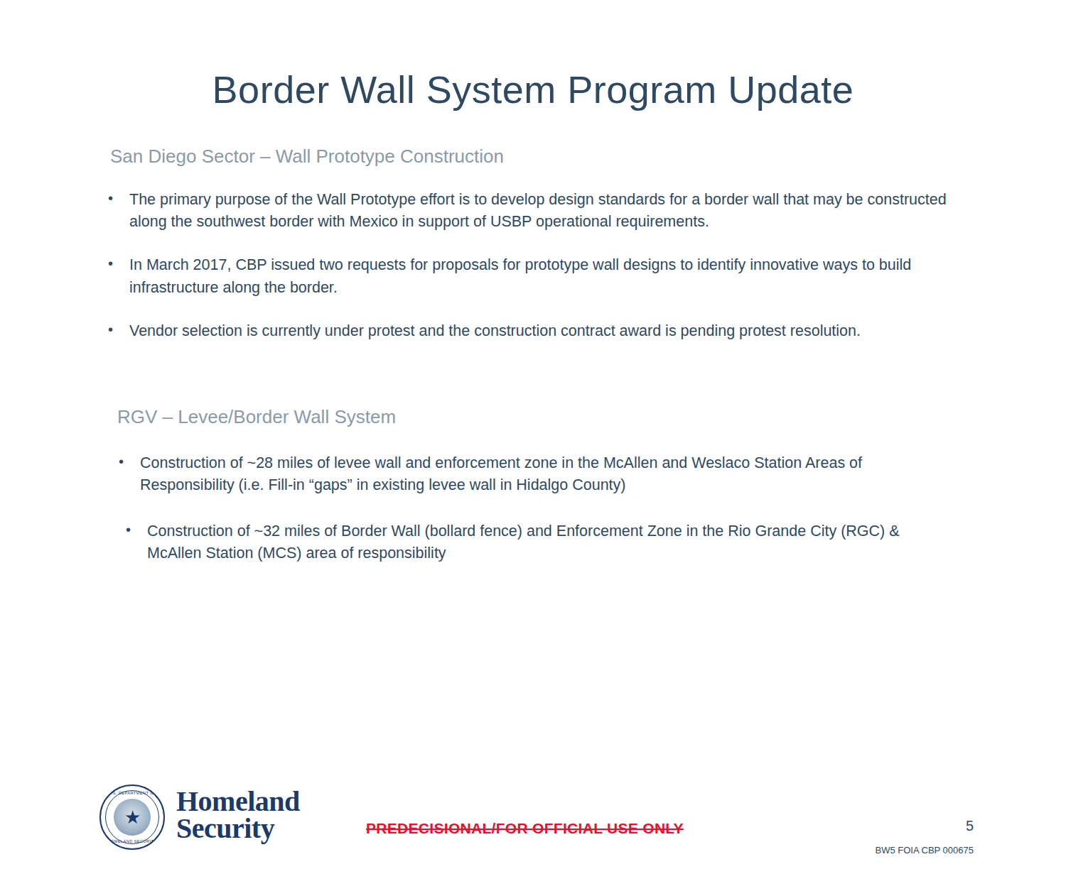Border Wall System Program Update
San Diego Sector – Wall Prototype Construction
The primary purpose of the Wall Prototype effort is to develop design standards for a border wall that may be constructed along the southwest border with Mexico in support of USBP operational requirements.
In March 2017, CBP issued two requests for proposals for prototype wall designs to identify innovative ways to build infrastructure along the border.
Vendor selection is currently under protest and the construction contract award is pending protest resolution.
RGV – Levee/Border Wall System
Construction of ~28 miles of levee wall and enforcement zone in the McAllen and Weslaco Station Areas of Responsibility (i.e. Fill-in “gaps” in existing levee wall in Hidalgo County)
Construction of ~32 miles of Border Wall (bollard fence) and Enforcement Zone in the Rio Grande City (RGC) & McAllen Station (MCS) area of responsibility
U.S. DEPARTMENT OF
★
HOMELAND SECURITY
Homeland
Security
PREDECISIONAL/FOR OFFICIAL USE ONLY
5
BW5 FOIA CBP 000675